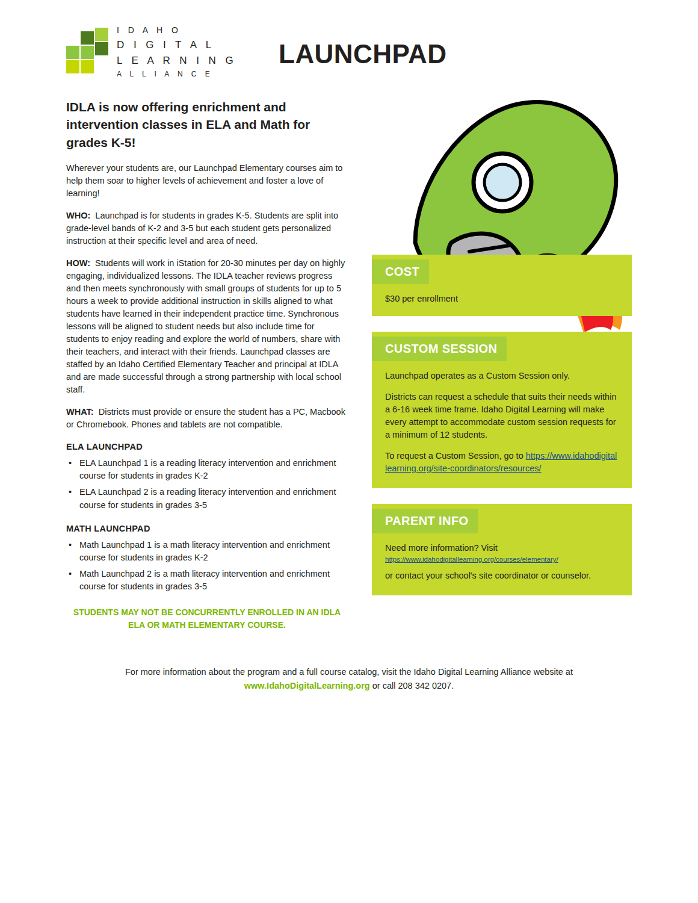I D A H O
D I G I T A L
L E A R N I N G
A L L I A N C E
LAUNCHPAD
IDLA is now offering enrichment and intervention classes in ELA and Math for grades K-5!
Wherever your students are, our Launchpad Elementary courses aim to help them soar to higher levels of achievement and foster a love of learning!
WHO: Launchpad is for students in grades K-5. Students are split into grade-level bands of K-2 and 3-5 but each student gets personalized instruction at their specific level and area of need.
HOW: Students will work in iStation for 20-30 minutes per day on highly engaging, individualized lessons. The IDLA teacher reviews progress and then meets synchronously with small groups of students for up to 5 hours a week to provide additional instruction in skills aligned to what students have learned in their independent practice time. Synchronous lessons will be aligned to student needs but also include time for students to enjoy reading and explore the world of numbers, share with their teachers, and interact with their friends. Launchpad classes are staffed by an Idaho Certified Elementary Teacher and principal at IDLA and are made successful through a strong partnership with local school staff.
WHAT: Districts must provide or ensure the student has a PC, Macbook or Chromebook. Phones and tablets are not compatible.
ELA LAUNCHPAD
ELA Launchpad 1 is a reading literacy intervention and enrichment course for students in grades K-2
ELA Launchpad 2 is a reading literacy intervention and enrichment course for students in grades 3-5
MATH LAUNCHPAD
Math Launchpad 1 is a math literacy intervention and enrichment course for students in grades K-2
Math Launchpad 2 is a math literacy intervention and enrichment course for students in grades 3-5
STUDENTS MAY NOT BE CONCURRENTLY ENROLLED IN AN IDLA ELA OR MATH ELEMENTARY COURSE.
COST
$30 per enrollment
CUSTOM SESSION
Launchpad operates as a Custom Session only.
Districts can request a schedule that suits their needs within a 6-16 week time frame. Idaho Digital Learning will make every attempt to accommodate custom session requests for a minimum of 12 students.
To request a Custom Session, go to https://www.idahodigitallearning.org/site-coordinators/resources/
PARENT INFO
Need more information? Visit
https://www.idahodigitallearning.org/courses/elementary/ or contact your school's site coordinator or counselor.
For more information about the program and a full course catalog, visit the Idaho Digital Learning Alliance website at
www.IdahoDigitalLearning.org or call 208 342 0207.